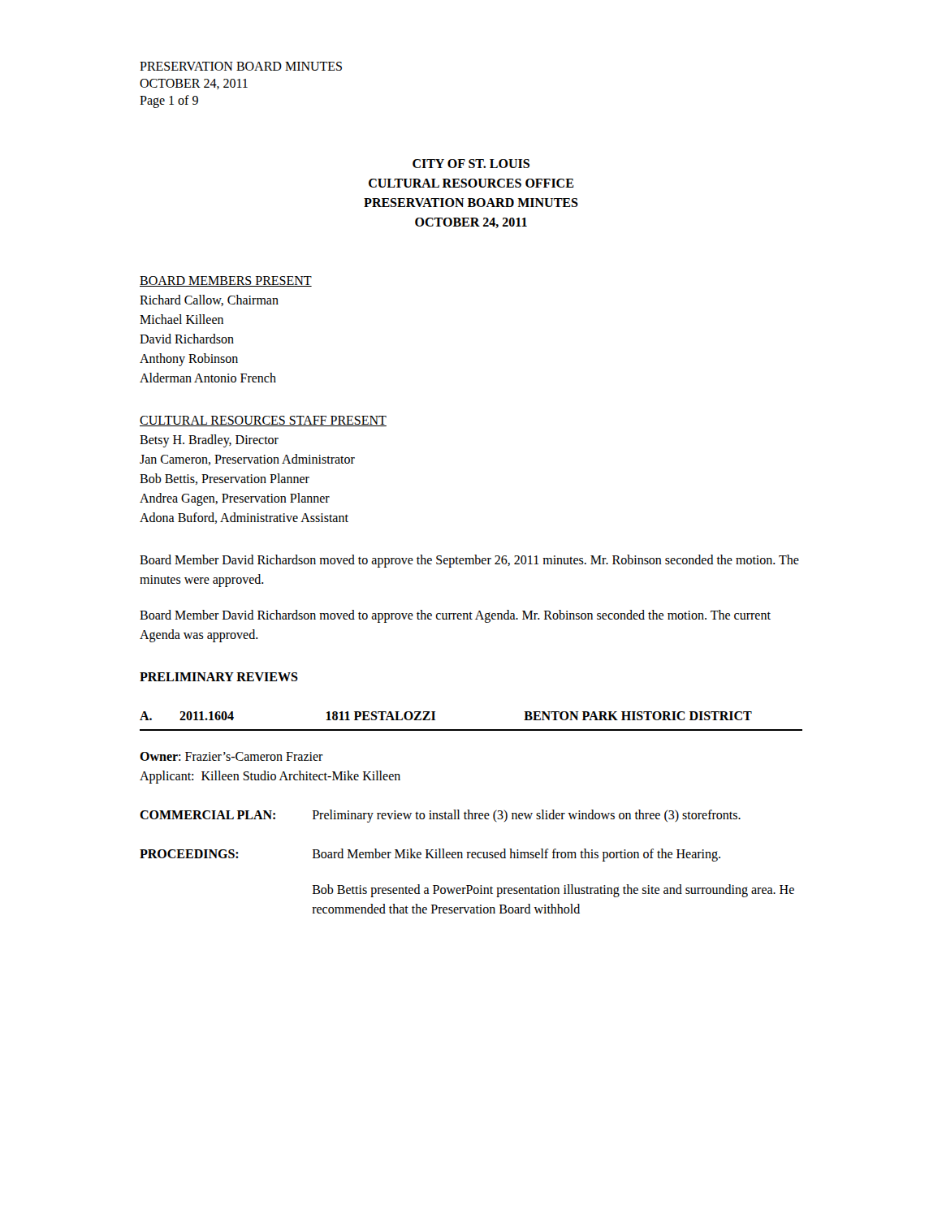PRESERVATION BOARD MINUTES
OCTOBER 24, 2011
Page 1 of 9
CITY OF ST. LOUIS CULTURAL RESOURCES OFFICE PRESERVATION BOARD MINUTES OCTOBER 24, 2011
BOARD MEMBERS PRESENT
Richard Callow, Chairman
Michael Killeen
David Richardson
Anthony Robinson
Alderman Antonio French
CULTURAL RESOURCES STAFF PRESENT
Betsy H. Bradley, Director
Jan Cameron, Preservation Administrator
Bob Bettis, Preservation Planner
Andrea Gagen, Preservation Planner
Adona Buford, Administrative Assistant
Board Member David Richardson moved to approve the September 26, 2011 minutes. Mr. Robinson seconded the motion. The minutes were approved.
Board Member David Richardson moved to approve the current Agenda. Mr. Robinson seconded the motion. The current Agenda was approved.
PRELIMINARY REVIEWS
| A. | 2011.1604 | 1811 PESTALOZZI | BENTON PARK HISTORIC DISTRICT |
Owner: Frazier’s-Cameron Frazier
Applicant: Killeen Studio Architect-Mike Killeen
| COMMERCIAL PLAN: | Preliminary review to install three (3) new slider windows on three (3) storefronts. |
| PROCEEDINGS: | Board Member Mike Killeen recused himself from this portion of the Hearing. Bob Bettis presented a PowerPoint presentation illustrating the site and surrounding area. He recommended that the Preservation Board withhold |